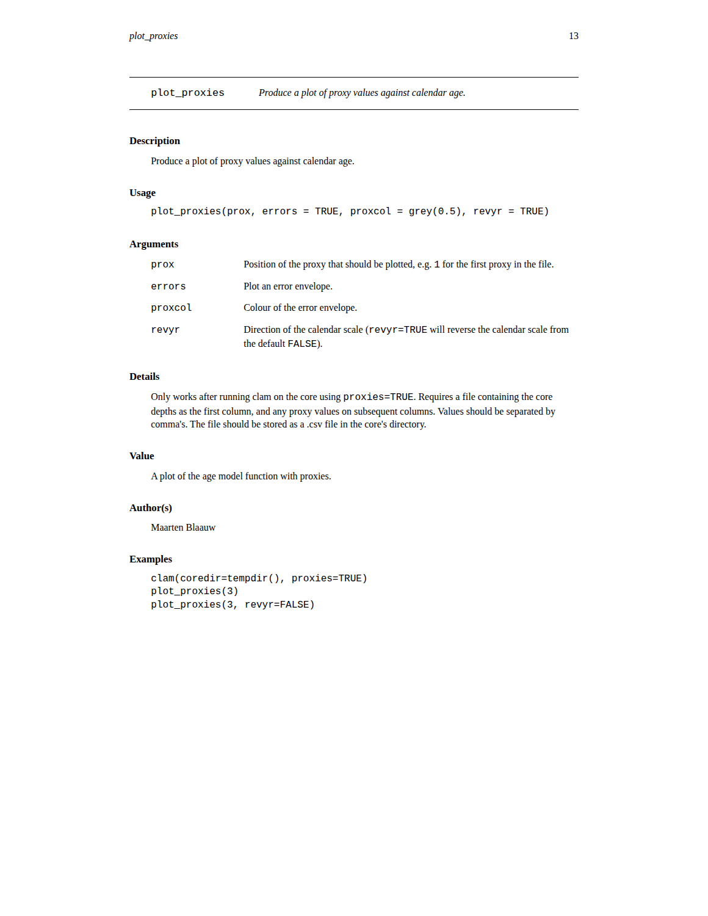plot_proxies 13
plot_proxies Produce a plot of proxy values against calendar age.
Description
Produce a plot of proxy values against calendar age.
Usage
plot_proxies(prox, errors = TRUE, proxcol = grey(0.5), revyr = TRUE)
Arguments
prox
Position of the proxy that should be plotted, e.g. 1 for the first proxy in the file.
errors
Plot an error envelope.
proxcol
Colour of the error envelope.
revyr
Direction of the calendar scale (revyr=TRUE will reverse the calendar scale from the default FALSE).
Details
Only works after running clam on the core using proxies=TRUE. Requires a file containing the core depths as the first column, and any proxy values on subsequent columns. Values should be separated by comma's. The file should be stored as a .csv file in the core's directory.
Value
A plot of the age model function with proxies.
Author(s)
Maarten Blaauw
Examples
clam(coredir=tempdir(), proxies=TRUE)
plot_proxies(3)
plot_proxies(3, revyr=FALSE)